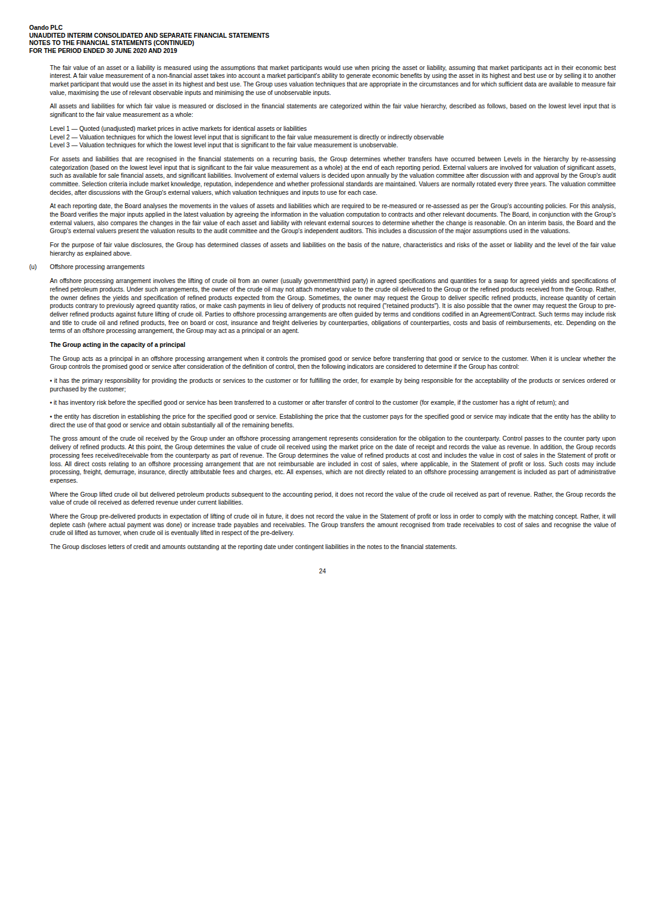Oando PLC
UNAUDITED INTERIM CONSOLIDATED AND SEPARATE FINANCIAL STATEMENTS
NOTES TO THE FINANCIAL STATEMENTS (CONTINUED)
FOR THE PERIOD ENDED 30 JUNE 2020 AND 2019
The fair value of an asset or a liability is measured using the assumptions that market participants would use when pricing the asset or liability, assuming that market participants act in their economic best interest. A fair value measurement of a non-financial asset takes into account a market participant's ability to generate economic benefits by using the asset in its highest and best use or by selling it to another market participant that would use the asset in its highest and best use. The Group uses valuation techniques that are appropriate in the circumstances and for which sufficient data are available to measure fair value, maximising the use of relevant observable inputs and minimising the use of unobservable inputs.
All assets and liabilities for which fair value is measured or disclosed in the financial statements are categorized within the fair value hierarchy, described as follows, based on the lowest level input that is significant to the fair value measurement as a whole:
Level 1 — Quoted (unadjusted) market prices in active markets for identical assets or liabilities
Level 2 — Valuation techniques for which the lowest level input that is significant to the fair value measurement is directly or indirectly observable
Level 3 — Valuation techniques for which the lowest level input that is significant to the fair value measurement is unobservable.
For assets and liabilities that are recognised in the financial statements on a recurring basis, the Group determines whether transfers have occurred between Levels in the hierarchy by re-assessing categorization (based on the lowest level input that is significant to the fair value measurement as a whole) at the end of each reporting period. External valuers are involved for valuation of significant assets, such as available for sale financial assets, and significant liabilities. Involvement of external valuers is decided upon annually by the valuation committee after discussion with and approval by the Group's audit committee. Selection criteria include market knowledge, reputation, independence and whether professional standards are maintained. Valuers are normally rotated every three years. The valuation committee decides, after discussions with the Group's external valuers, which valuation techniques and inputs to use for each case.
At each reporting date, the Board analyses the movements in the values of assets and liabilities which are required to be re-measured or re-assessed as per the Group's accounting policies. For this analysis, the Board verifies the major inputs applied in the latest valuation by agreeing the information in the valuation computation to contracts and other relevant documents. The Board, in conjunction with the Group's external valuers, also compares the changes in the fair value of each asset and liability with relevant external sources to determine whether the change is reasonable. On an interim basis, the Board and the Group's external valuers present the valuation results to the audit committee and the Group's independent auditors. This includes a discussion of the major assumptions used in the valuations.
For the purpose of fair value disclosures, the Group has determined classes of assets and liabilities on the basis of the nature, characteristics and risks of the asset or liability and the level of the fair value hierarchy as explained above.
(u)
Offshore processing arrangements
An offshore processing arrangement involves the lifting of crude oil from an owner (usually government/third party) in agreed specifications and quantities for a swap for agreed yields and specifications of refined petroleum products. Under such arrangements, the owner of the crude oil may not attach monetary value to the crude oil delivered to the Group or the refined products received from the Group. Rather, the owner defines the yields and specification of refined products expected from the Group. Sometimes, the owner may request the Group to deliver specific refined products, increase quantity of certain products contrary to previously agreed quantity ratios, or make cash payments in lieu of delivery of products not required ("retained products"). It is also possible that the owner may request the Group to pre-deliver refined products against future lifting of crude oil. Parties to offshore processing arrangements are often guided by terms and conditions codified in an Agreement/Contract. Such terms may include risk and title to crude oil and refined products, free on board or cost, insurance and freight deliveries by counterparties, obligations of counterparties, costs and basis of reimbursements, etc. Depending on the terms of an offshore processing arrangement, the Group may act as a principal or an agent.
The Group acting in the capacity of a principal
The Group acts as a principal in an offshore processing arrangement when it controls the promised good or service before transferring that good or service to the customer. When it is unclear whether the Group controls the promised good or service after consideration of the definition of control, then the following indicators are considered to determine if the Group has control:
• it has the primary responsibility for providing the products or services to the customer or for fulfilling the order, for example by being responsible for the acceptability of the products or services ordered or purchased by the customer;
• it has inventory risk before the specified good or service has been transferred to a customer or after transfer of control to the customer (for example, if the customer has a right of return); and
• the entity has discretion in establishing the price for the specified good or service. Establishing the price that the customer pays for the specified good or service may indicate that the entity has the ability to direct the use of that good or service and obtain substantially all of the remaining benefits.
The gross amount of the crude oil received by the Group under an offshore processing arrangement represents consideration for the obligation to the counterparty. Control passes to the counter party upon delivery of refined products. At this point, the Group determines the value of crude oil received using the market price on the date of receipt and records the value as revenue. In addition, the Group records processing fees received/receivable from the counterparty as part of revenue. The Group determines the value of refined products at cost and includes the value in cost of sales in the Statement of profit or loss. All direct costs relating to an offshore processing arrangement that are not reimbursable are included in cost of sales, where applicable, in the Statement of profit or loss. Such costs may include processing, freight, demurrage, insurance, directly attributable fees and charges, etc. All expenses, which are not directly related to an offshore processing arrangement is included as part of administrative expenses.
Where the Group lifted crude oil but delivered petroleum products subsequent to the accounting period, it does not record the value of the crude oil received as part of revenue. Rather, the Group records the value of crude oil received as deferred revenue under current liabilities.
Where the Group pre-delivered products in expectation of lifting of crude oil in future, it does not record the value in the Statement of profit or loss in order to comply with the matching concept. Rather, it will deplete cash (where actual payment was done) or increase trade payables and receivables. The Group transfers the amount recognised from trade receivables to cost of sales and recognise the value of crude oil lifted as turnover, when crude oil is eventually lifted in respect of the pre-delivery.
The Group discloses letters of credit and amounts outstanding at the reporting date under contingent liabilities in the notes to the financial statements.
24